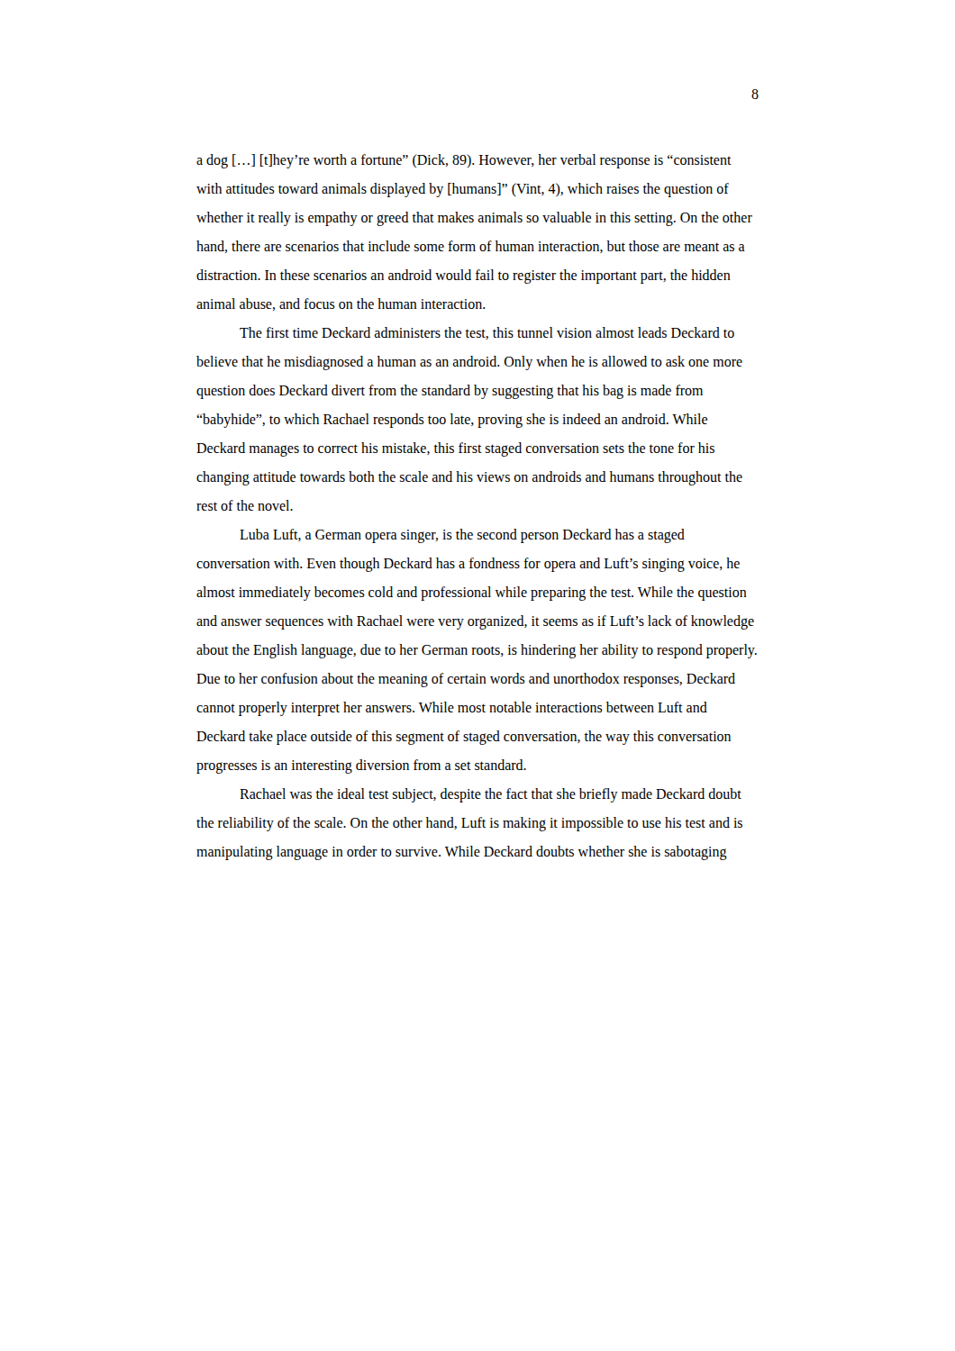8
a dog […] [t]hey’re worth a fortune” (Dick, 89). However, her verbal response is “consistent with attitudes toward animals displayed by [humans]” (Vint, 4), which raises the question of whether it really is empathy or greed that makes animals so valuable in this setting. On the other hand, there are scenarios that include some form of human interaction, but those are meant as a distraction. In these scenarios an android would fail to register the important part, the hidden animal abuse, and focus on the human interaction.
The first time Deckard administers the test, this tunnel vision almost leads Deckard to believe that he misdiagnosed a human as an android. Only when he is allowed to ask one more question does Deckard divert from the standard by suggesting that his bag is made from “babyhide”, to which Rachael responds too late, proving she is indeed an android. While Deckard manages to correct his mistake, this first staged conversation sets the tone for his changing attitude towards both the scale and his views on androids and humans throughout the rest of the novel.
Luba Luft, a German opera singer, is the second person Deckard has a staged conversation with. Even though Deckard has a fondness for opera and Luft’s singing voice, he almost immediately becomes cold and professional while preparing the test. While the question and answer sequences with Rachael were very organized, it seems as if Luft’s lack of knowledge about the English language, due to her German roots, is hindering her ability to respond properly. Due to her confusion about the meaning of certain words and unorthodox responses, Deckard cannot properly interpret her answers. While most notable interactions between Luft and Deckard take place outside of this segment of staged conversation, the way this conversation progresses is an interesting diversion from a set standard.
Rachael was the ideal test subject, despite the fact that she briefly made Deckard doubt the reliability of the scale. On the other hand, Luft is making it impossible to use his test and is manipulating language in order to survive. While Deckard doubts whether she is sabotaging